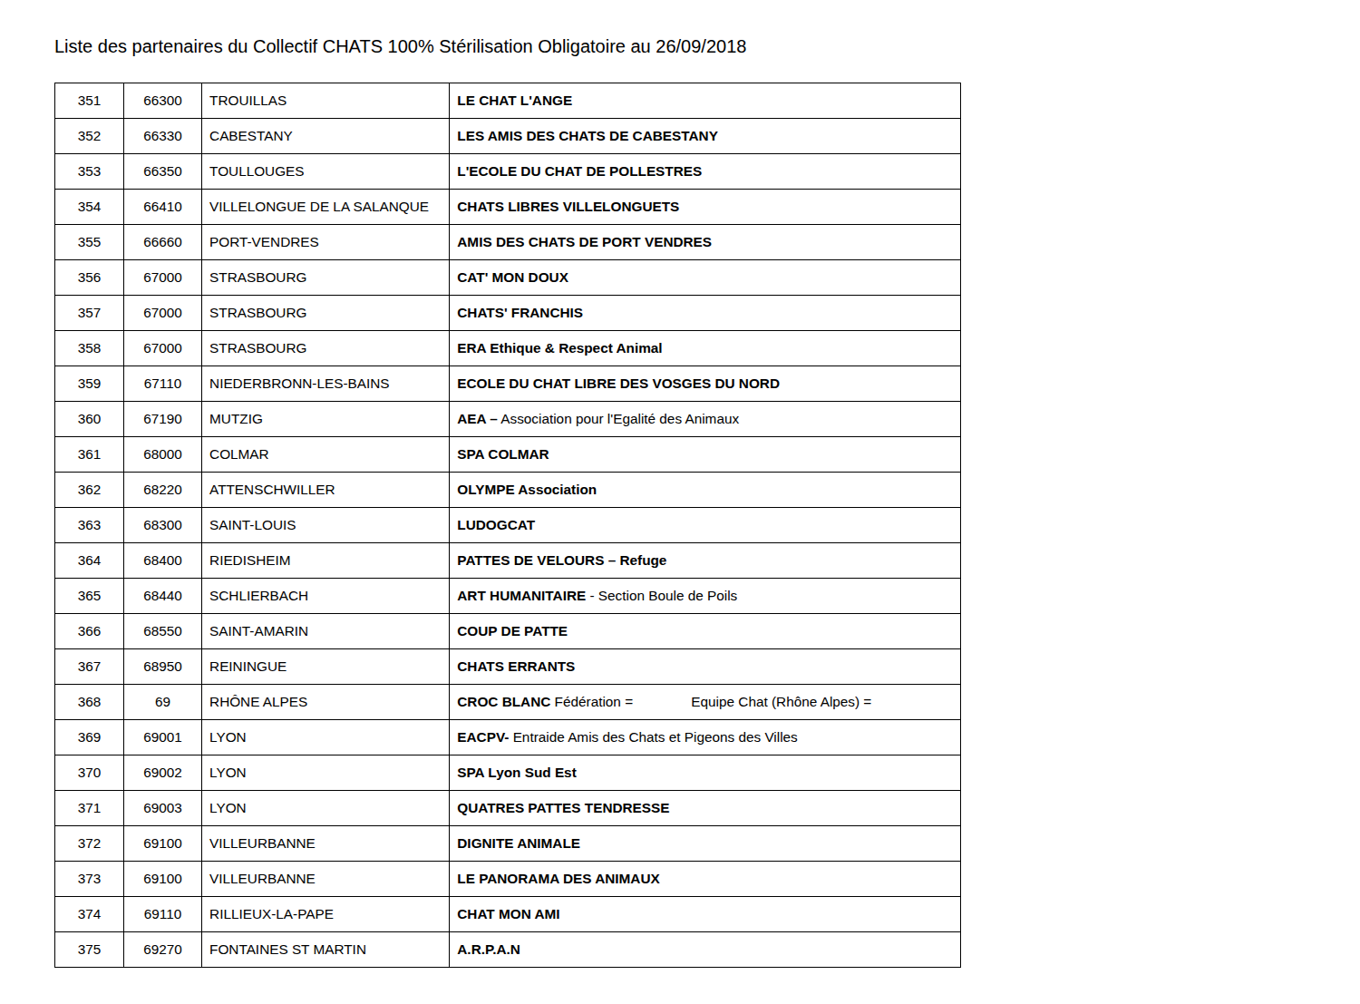Liste des partenaires du Collectif CHATS 100% Stérilisation Obligatoire au 26/09/2018
| 351 | 66300 | TROUILLAS | LE CHAT L'ANGE |
| 352 | 66330 | CABESTANY | LES AMIS DES CHATS DE CABESTANY |
| 353 | 66350 | TOULLOUGES | L'ECOLE DU CHAT DE POLLESTRES |
| 354 | 66410 | VILLELONGUE DE LA SALANQUE | CHATS LIBRES VILLELONGUETS |
| 355 | 66660 | PORT-VENDRES | AMIS DES CHATS DE PORT VENDRES |
| 356 | 67000 | STRASBOURG | CAT' MON DOUX |
| 357 | 67000 | STRASBOURG | CHATS' FRANCHIS |
| 358 | 67000 | STRASBOURG | ERA Ethique & Respect Animal |
| 359 | 67110 | NIEDERBRONN-LES-BAINS | ECOLE DU CHAT LIBRE DES VOSGES DU NORD |
| 360 | 67190 | MUTZIG | AEA – Association pour l'Egalité des Animaux |
| 361 | 68000 | COLMAR | SPA COLMAR |
| 362 | 68220 | ATTENSCHWILLER | OLYMPE Association |
| 363 | 68300 | SAINT-LOUIS | LUDOGCAT |
| 364 | 68400 | RIEDISHEIM | PATTES DE VELOURS – Refuge |
| 365 | 68440 | SCHLIERBACH | ART HUMANITAIRE - Section Boule de Poils |
| 366 | 68550 | SAINT-AMARIN | COUP DE PATTE |
| 367 | 68950 | REININGUE | CHATS ERRANTS |
| 368 | 69 | RHÔNE ALPES | CROC BLANC Fédération = Equipe Chat (Rhône Alpes) = |
| 369 | 69001 | LYON | EACPV- Entraide Amis des Chats et Pigeons des Villes |
| 370 | 69002 | LYON | SPA Lyon Sud Est |
| 371 | 69003 | LYON | QUATRES PATTES TENDRESSE |
| 372 | 69100 | VILLEURBANNE | DIGNITE ANIMALE |
| 373 | 69100 | VILLEURBANNE | LE PANORAMA DES ANIMAUX |
| 374 | 69110 | RILLIEUX-LA-PAPE | CHAT MON AMI |
| 375 | 69270 | FONTAINES ST MARTIN | A.R.P.A.N |